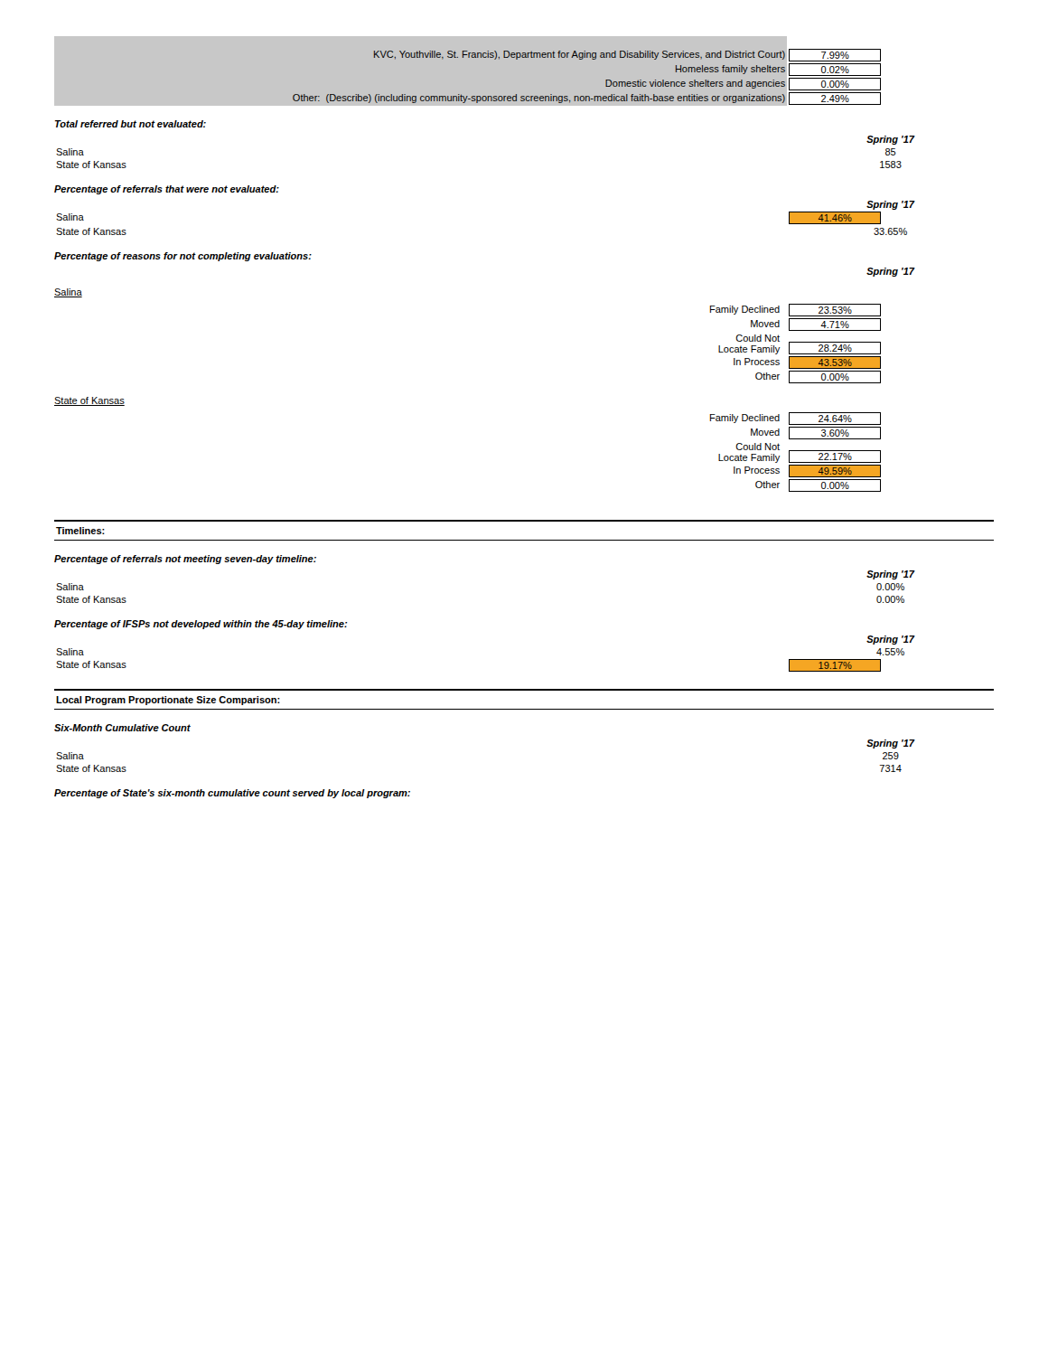| KVC, Youthville, St. Francis), Department for Aging and Disability Services, and District Court) | 7.99% |
| Homeless family shelters | 0.02% |
| Domestic violence shelters and agencies | 0.00% |
| Other: (Describe) (including community-sponsored screenings, non-medical faith-base entities or organizations) | 2.49% |
Total referred but not evaluated:
| | Spring '17 |
| Salina | 85 |
| State of Kansas | 1583 |
Percentage of referrals that were not evaluated:
| | Spring '17 |
| Salina | 41.46% |
| State of Kansas | 33.65% |
Percentage of reasons for not completing evaluations:
| | Spring '17 |
Salina
| Family Declined | 23.53% |
| Moved | 4.71% |
| Could Not Locate Family | 28.24% |
| In Process | 43.53% |
| Other | 0.00% |
State of Kansas
| Family Declined | 24.64% |
| Moved | 3.60% |
| Could Not Locate Family | 22.17% |
| In Process | 49.59% |
| Other | 0.00% |
| Timelines: |
Percentage of referrals not meeting seven-day timeline:
| | Spring '17 |
| Salina | 0.00% |
| State of Kansas | 0.00% |
Percentage of IFSPs not developed within the 45-day timeline:
| | Spring '17 |
| Salina | 4.55% |
| State of Kansas | 19.17% |
| Local Program Proportionate Size Comparison: |
Six-Month Cumulative Count
| | Spring '17 |
| Salina | 259 |
| State of Kansas | 7314 |
Percentage of State's six-month cumulative count served by local program: